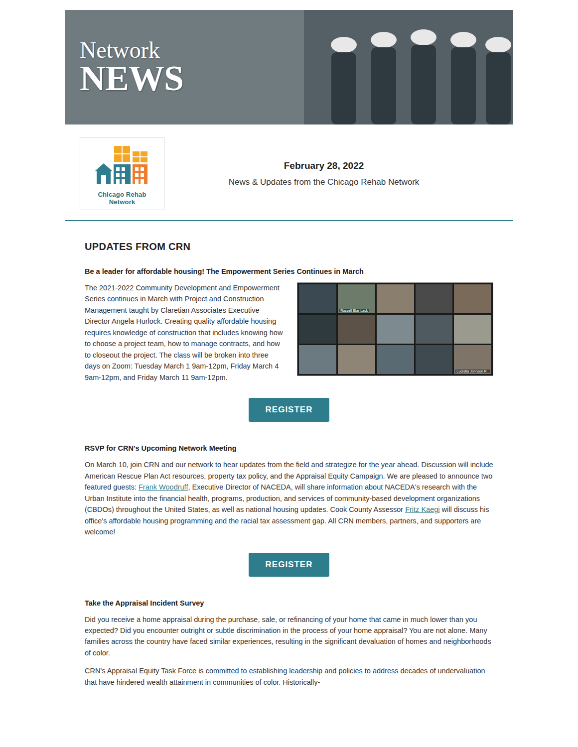Network NEWS
Chicago Rehab Network
February 28, 2022
News & Updates from the Chicago Rehab Network
UPDATES FROM CRN
Be a leader for affordable housing! The Empowerment Series Continues in March
Russell Star-Lack
Lucretia Johnson R...
The 2021-2022 Community Development and Empowerment Series continues in March with Project and Construction Management taught by Claretian Associates Executive Director Angela Hurlock. Creating quality affordable housing requires knowledge of construction that includes knowing how to choose a project team, how to manage contracts, and how to closeout the project. The class will be broken into three days on Zoom: Tuesday March 1 9am-12pm, Friday March 4 9am-12pm, and Friday March 11 9am-12pm.
REGISTER
RSVP for CRN's Upcoming Network Meeting
On March 10, join CRN and our network to hear updates from the field and strategize for the year ahead. Discussion will include American Rescue Plan Act resources, property tax policy, and the Appraisal Equity Campaign. We are pleased to announce two featured guests: Frank Woodruff, Executive Director of NACEDA, will share information about NACEDA's research with the Urban Institute into the financial health, programs, production, and services of community-based development organizations (CBDOs) throughout the United States, as well as national housing updates. Cook County Assessor Fritz Kaegi will discuss his office's affordable housing programming and the racial tax assessment gap. All CRN members, partners, and supporters are welcome!
REGISTER
Take the Appraisal Incident Survey
Did you receive a home appraisal during the purchase, sale, or refinancing of your home that came in much lower than you expected? Did you encounter outright or subtle discrimination in the process of your home appraisal? You are not alone. Many families across the country have faced similar experiences, resulting in the significant devaluation of homes and neighborhoods of color.
CRN's Appraisal Equity Task Force is committed to establishing leadership and policies to address decades of undervaluation that have hindered wealth attainment in communities of color. Historically-